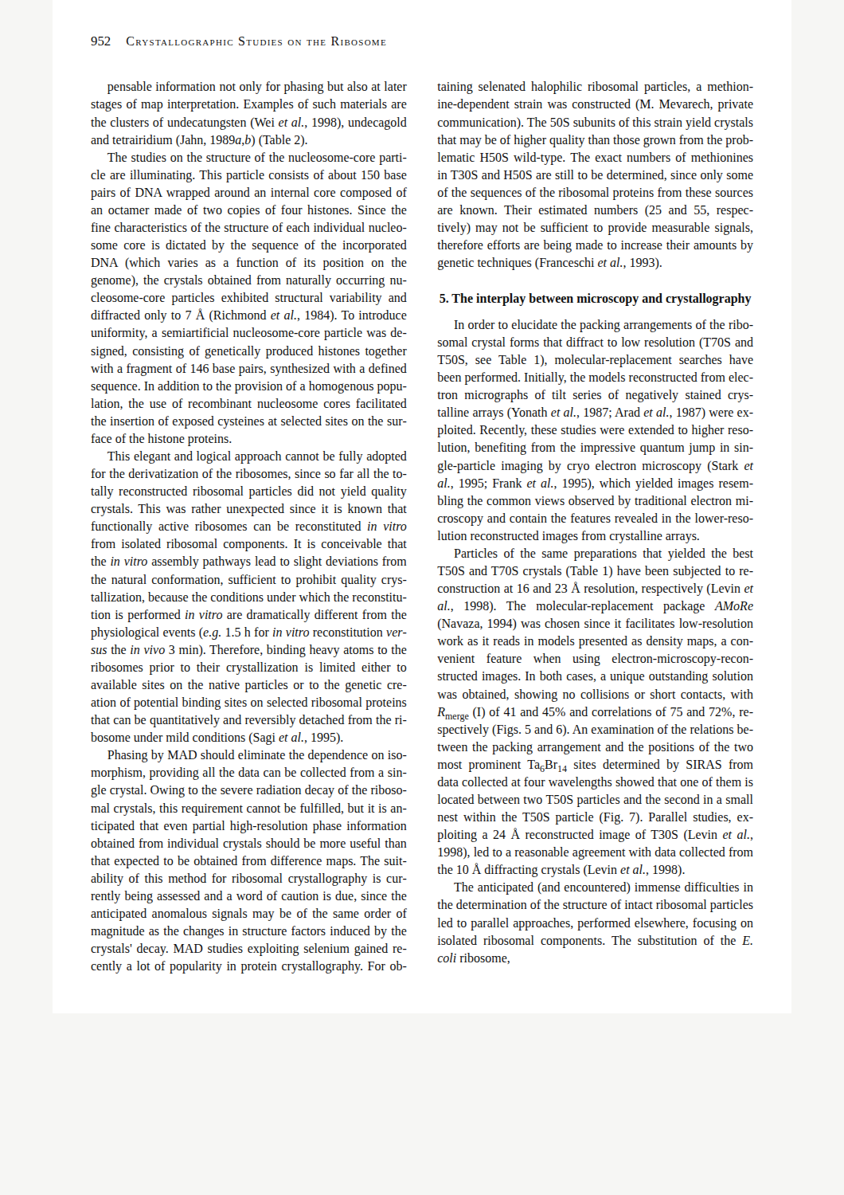952
Crystallographic Studies on the Ribosome
pensable information not only for phasing but also at later stages of map interpretation. Examples of such materials are the clusters of undecatungsten (Wei et al., 1998), undecagold and tetrairidium (Jahn, 1989a,b) (Table 2).
The studies on the structure of the nucleosome-core particle are illuminating. This particle consists of about 150 base pairs of DNA wrapped around an internal core composed of an octamer made of two copies of four histones. Since the fine characteristics of the structure of each individual nucleosome core is dictated by the sequence of the incorporated DNA (which varies as a function of its position on the genome), the crystals obtained from naturally occurring nucleosome-core particles exhibited structural variability and diffracted only to 7 Å (Richmond et al., 1984). To introduce uniformity, a semiartificial nucleosome-core particle was designed, consisting of genetically produced histones together with a fragment of 146 base pairs, synthesized with a defined sequence. In addition to the provision of a homogenous population, the use of recombinant nucleosome cores facilitated the insertion of exposed cysteines at selected sites on the surface of the histone proteins.
This elegant and logical approach cannot be fully adopted for the derivatization of the ribosomes, since so far all the totally reconstructed ribosomal particles did not yield quality crystals. This was rather unexpected since it is known that functionally active ribosomes can be reconstituted in vitro from isolated ribosomal components. It is conceivable that the in vitro assembly pathways lead to slight deviations from the natural conformation, sufficient to prohibit quality crystallization, because the conditions under which the reconstitution is performed in vitro are dramatically different from the physiological events (e.g. 1.5 h for in vitro reconstitution versus the in vivo 3 min). Therefore, binding heavy atoms to the ribosomes prior to their crystallization is limited either to available sites on the native particles or to the genetic creation of potential binding sites on selected ribosomal proteins that can be quantitatively and reversibly detached from the ribosome under mild conditions (Sagi et al., 1995).
Phasing by MAD should eliminate the dependence on isomorphism, providing all the data can be collected from a single crystal. Owing to the severe radiation decay of the ribosomal crystals, this requirement cannot be fulfilled, but it is anticipated that even partial high-resolution phase information obtained from individual crystals should be more useful than that expected to be obtained from difference maps. The suitability of this method for ribosomal crystallography is currently being assessed and a word of caution is due, since the anticipated anomalous signals may be of the same order of magnitude as the changes in structure factors induced by the crystals' decay. MAD studies exploiting selenium gained recently a lot of popularity in protein crystallography. For obtaining selenated halophilic ribosomal particles, a methionine-dependent strain was constructed (M. Mevarech, private communication). The 50S subunits of this strain yield crystals that may be of higher quality than those grown from the problematic H50S wild-type. The exact numbers of methionines in T30S and H50S are still to be determined, since only some of the sequences of the ribosomal proteins from these sources are known. Their estimated numbers (25 and 55, respectively) may not be sufficient to provide measurable signals, therefore efforts are being made to increase their amounts by genetic techniques (Franceschi et al., 1993).
5. The interplay between microscopy and crystallography
In order to elucidate the packing arrangements of the ribosomal crystal forms that diffract to low resolution (T70S and T50S, see Table 1), molecular-replacement searches have been performed. Initially, the models reconstructed from electron micrographs of tilt series of negatively stained crystalline arrays (Yonath et al., 1987; Arad et al., 1987) were exploited. Recently, these studies were extended to higher resolution, benefiting from the impressive quantum jump in single-particle imaging by cryo electron microscopy (Stark et al., 1995; Frank et al., 1995), which yielded images resembling the common views observed by traditional electron microscopy and contain the features revealed in the lower-resolution reconstructed images from crystalline arrays.
Particles of the same preparations that yielded the best T50S and T70S crystals (Table 1) have been subjected to reconstruction at 16 and 23 Å resolution, respectively (Levin et al., 1998). The molecular-replacement package AMoRe (Navaza, 1994) was chosen since it facilitates low-resolution work as it reads in models presented as density maps, a convenient feature when using electron-microscopy-reconstructed images. In both cases, a unique outstanding solution was obtained, showing no collisions or short contacts, with Rmerge (I) of 41 and 45% and correlations of 75 and 72%, respectively (Figs. 5 and 6). An examination of the relations between the packing arrangement and the positions of the two most prominent Ta6Br14 sites determined by SIRAS from data collected at four wavelengths showed that one of them is located between two T50S particles and the second in a small nest within the T50S particle (Fig. 7). Parallel studies, exploiting a 24 Å reconstructed image of T30S (Levin et al., 1998), led to a reasonable agreement with data collected from the 10 Å diffracting crystals (Levin et al., 1998).
The anticipated (and encountered) immense difficulties in the determination of the structure of intact ribosomal particles led to parallel approaches, performed elsewhere, focusing on isolated ribosomal components. The substitution of the E. coli ribosome,